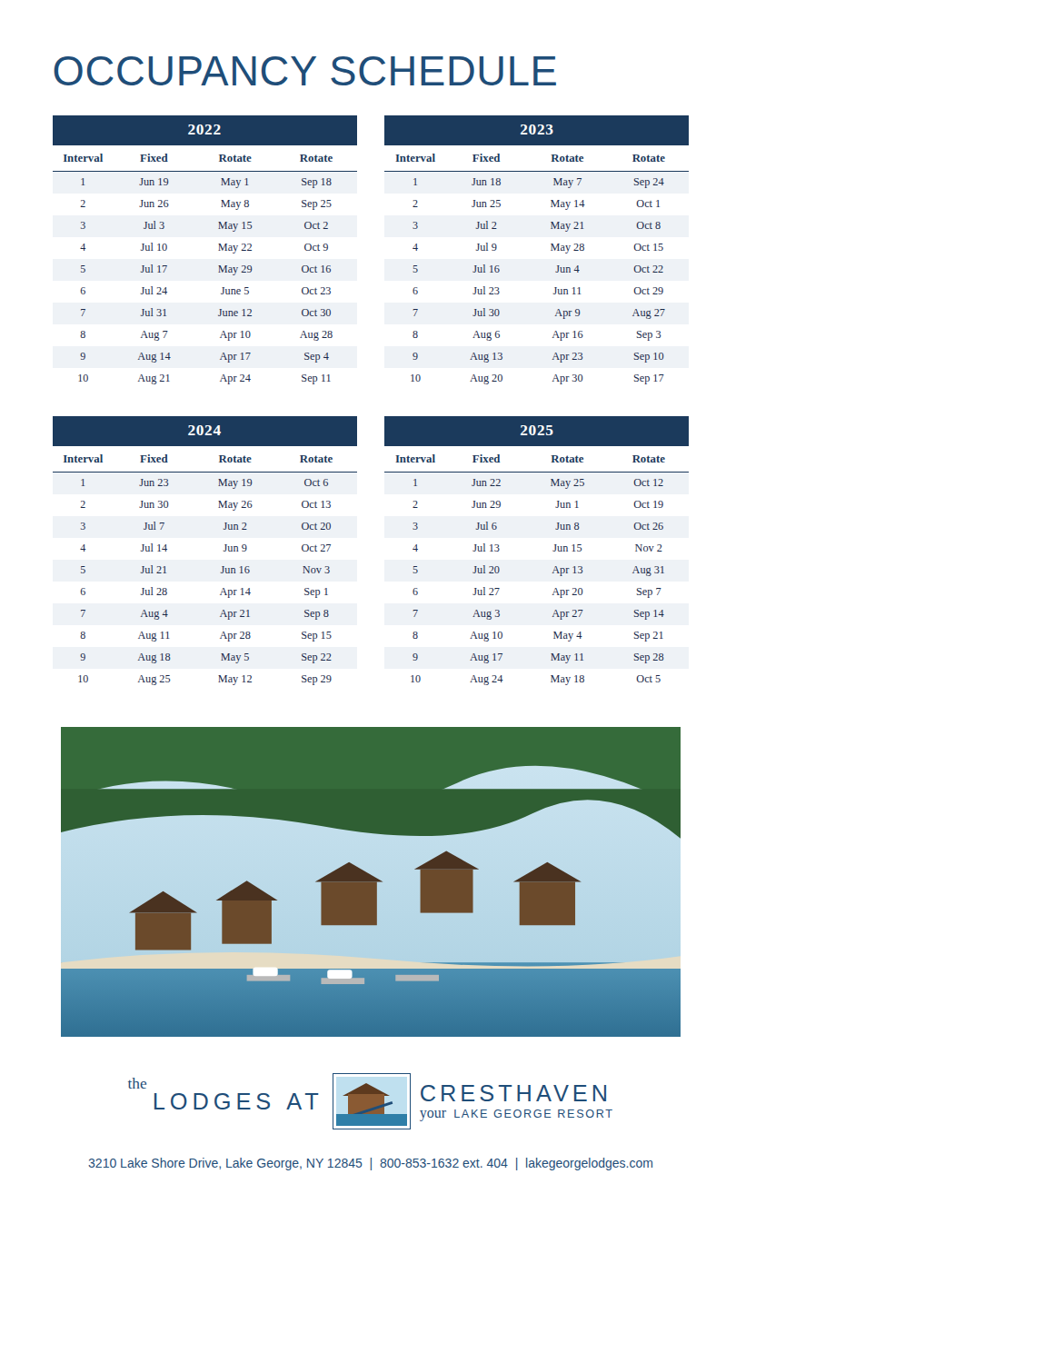OCCUPANCY SCHEDULE
2022
| Interval | Fixed | Rotate | Rotate |
| --- | --- | --- | --- |
| 1 | Jun 19 | May 1 | Sep 18 |
| 2 | Jun 26 | May 8 | Sep 25 |
| 3 | Jul 3 | May 15 | Oct 2 |
| 4 | Jul 10 | May 22 | Oct 9 |
| 5 | Jul 17 | May 29 | Oct 16 |
| 6 | Jul 24 | June 5 | Oct 23 |
| 7 | Jul 31 | June 12 | Oct 30 |
| 8 | Aug 7 | Apr 10 | Aug 28 |
| 9 | Aug 14 | Apr 17 | Sep 4 |
| 10 | Aug 21 | Apr 24 | Sep 11 |
2023
| Interval | Fixed | Rotate | Rotate |
| --- | --- | --- | --- |
| 1 | Jun 18 | May 7 | Sep 24 |
| 2 | Jun 25 | May 14 | Oct 1 |
| 3 | Jul 2 | May 21 | Oct 8 |
| 4 | Jul 9 | May 28 | Oct 15 |
| 5 | Jul 16 | Jun 4 | Oct 22 |
| 6 | Jul 23 | Jun 11 | Oct 29 |
| 7 | Jul 30 | Apr 9 | Aug 27 |
| 8 | Aug 6 | Apr 16 | Sep 3 |
| 9 | Aug 13 | Apr 23 | Sep 10 |
| 10 | Aug 20 | Apr 30 | Sep 17 |
2024
| Interval | Fixed | Rotate | Rotate |
| --- | --- | --- | --- |
| 1 | Jun 23 | May 19 | Oct 6 |
| 2 | Jun 30 | May 26 | Oct 13 |
| 3 | Jul 7 | Jun 2 | Oct 20 |
| 4 | Jul 14 | Jun 9 | Oct 27 |
| 5 | Jul 21 | Jun 16 | Nov 3 |
| 6 | Jul 28 | Apr 14 | Sep 1 |
| 7 | Aug 4 | Apr 21 | Sep 8 |
| 8 | Aug 11 | Apr 28 | Sep 15 |
| 9 | Aug 18 | May 5 | Sep 22 |
| 10 | Aug 25 | May 12 | Sep 29 |
2025
| Interval | Fixed | Rotate | Rotate |
| --- | --- | --- | --- |
| 1 | Jun 22 | May 25 | Oct 12 |
| 2 | Jun 29 | Jun 1 | Oct 19 |
| 3 | Jul 6 | Jun 8 | Oct 26 |
| 4 | Jul 13 | Jun 15 | Nov 2 |
| 5 | Jul 20 | Apr 13 | Aug 31 |
| 6 | Jul 27 | Apr 20 | Sep 7 |
| 7 | Aug 3 | Apr 27 | Sep 14 |
| 8 | Aug 10 | May 4 | Sep 21 |
| 9 | Aug 17 | May 11 | Sep 28 |
| 10 | Aug 24 | May 18 | Oct 5 |
the LODGES AT CRESTHAVEN
your LAKE GEORGE RESORT
3210 Lake Shore Drive, Lake George, NY 12845 | 800-853-1632 ext. 404 | lakegeorgelodges.com